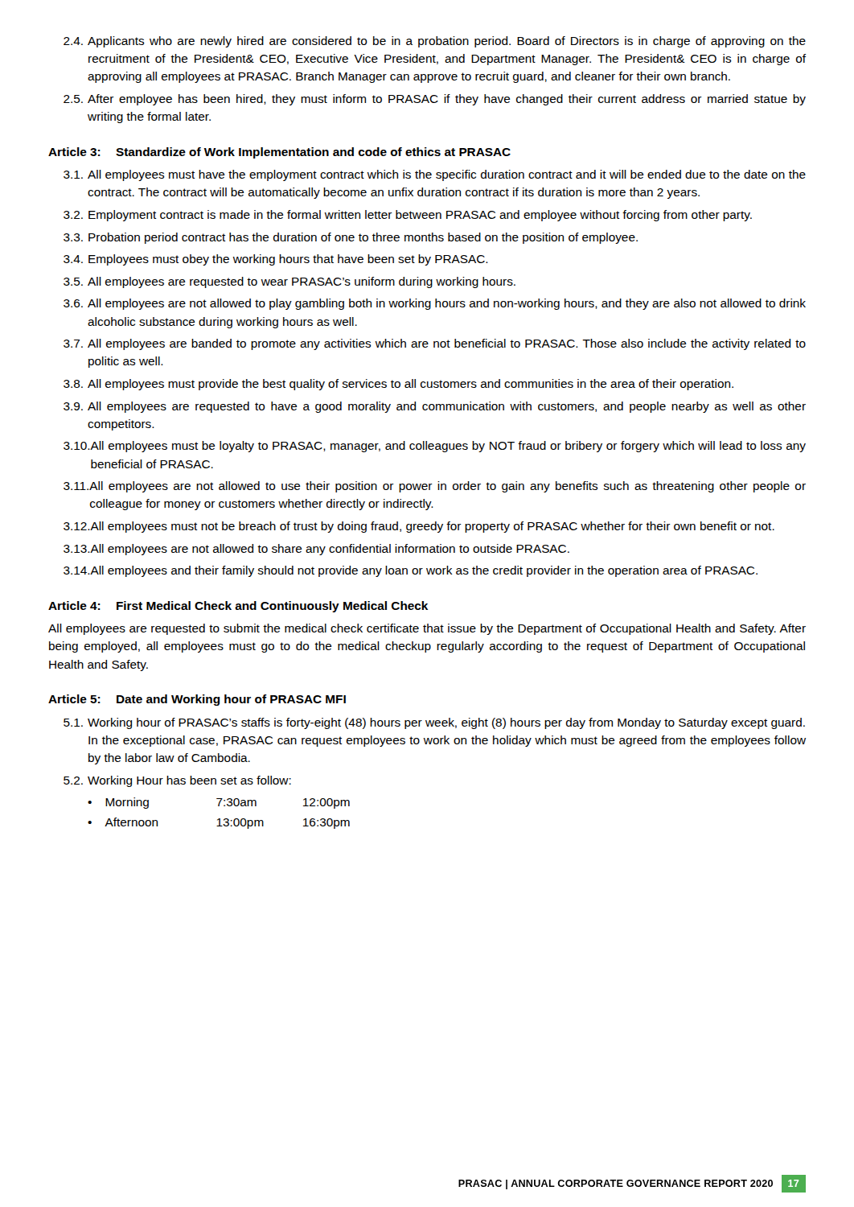2.4.
Applicants who are newly hired are considered to be in a probation period. Board of Directors is in charge of approving on the recruitment of the President& CEO, Executive Vice President, and Department Manager. The President& CEO is in charge of approving all employees at PRASAC. Branch Manager can approve to recruit guard, and cleaner for their own branch.
2.5.
After employee has been hired, they must inform to PRASAC if they have changed their current address or married statue by writing the formal later.
Article 3: Standardize of Work Implementation and code of ethics at PRASAC
3.1.
All employees must have the employment contract which is the specific duration contract and it will be ended due to the date on the contract. The contract will be automatically become an unfix duration contract if its duration is more than 2 years.
3.2.
Employment contract is made in the formal written letter between PRASAC and employee without forcing from other party.
3.3.
Probation period contract has the duration of one to three months based on the position of employee.
3.4.
Employees must obey the working hours that have been set by PRASAC.
3.5.
All employees are requested to wear PRASAC’s uniform during working hours.
3.6.
All employees are not allowed to play gambling both in working hours and non-working hours, and they are also not allowed to drink alcoholic substance during working hours as well.
3.7.
All employees are banded to promote any activities which are not beneficial to PRASAC. Those also include the activity related to politic as well.
3.8.
All employees must provide the best quality of services to all customers and communities in the area of their operation.
3.9.
All employees are requested to have a good morality and communication with customers, and people nearby as well as other competitors.
3.10.
All employees must be loyalty to PRASAC, manager, and colleagues by NOT fraud or bribery or forgery which will lead to loss any beneficial of PRASAC.
3.11.
All employees are not allowed to use their position or power in order to gain any benefits such as threatening other people or colleague for money or customers whether directly or indirectly.
3.12.
All employees must not be breach of trust by doing fraud, greedy for property of PRASAC whether for their own benefit or not.
3.13.
All employees are not allowed to share any confidential information to outside PRASAC.
3.14.
All employees and their family should not provide any loan or work as the credit provider in the operation area of PRASAC.
Article 4: First Medical Check and Continuously Medical Check
All employees are requested to submit the medical check certificate that issue by the Department of Occupational Health and Safety. After being employed, all employees must go to do the medical checkup regularly according to the request of Department of Occupational Health and Safety.
Article 5: Date and Working hour of PRASAC MFI
5.1.
Working hour of PRASAC’s staffs is forty-eight (48) hours per week, eight (8) hours per day from Monday to Saturday except guard. In the exceptional case, PRASAC can request employees to work on the holiday which must be agreed from the employees follow by the labor law of Cambodia.
5.2.
Working Hour has been set as follow:
Morning
7:30am
12:00pm
Afternoon
13:00pm
16:30pm
PRASAC | ANNUAL CORPORATE GOVERNANCE REPORT 2020 17